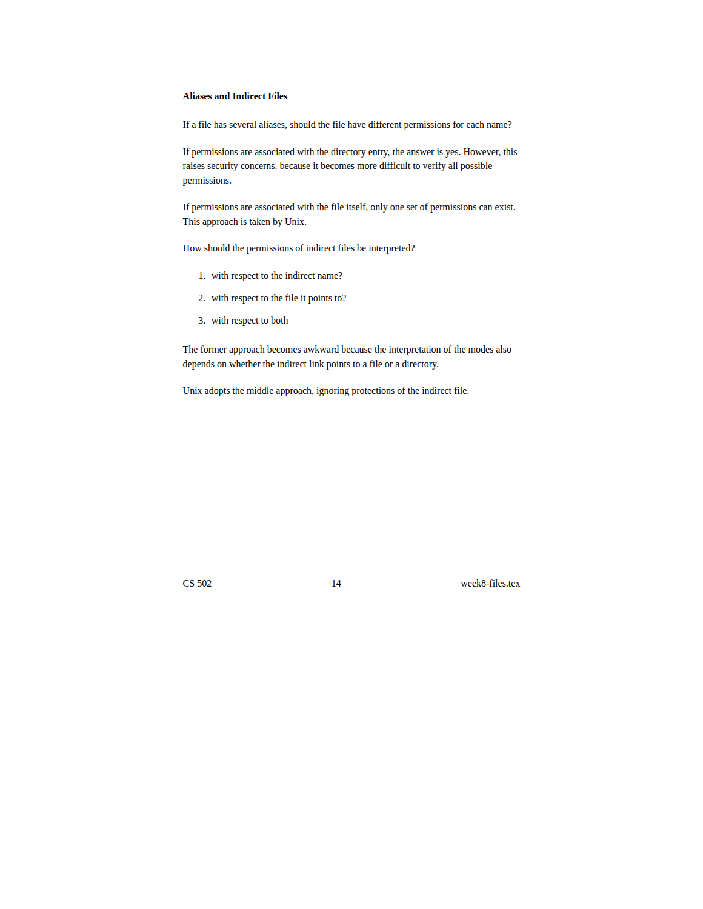Aliases and Indirect Files
If a file has several aliases, should the file have different permissions for each name?
If permissions are associated with the directory entry, the answer is yes. However, this raises security concerns. because it becomes more difficult to verify all possible permissions.
If permissions are associated with the file itself, only one set of permissions can exist. This approach is taken by Unix.
How should the permissions of indirect files be interpreted?
with respect to the indirect name?
with respect to the file it points to?
with respect to both
The former approach becomes awkward because the interpretation of the modes also depends on whether the indirect link points to a file or a directory.
Unix adopts the middle approach, ignoring protections of the indirect file.
CS 502
14
week8-files.tex